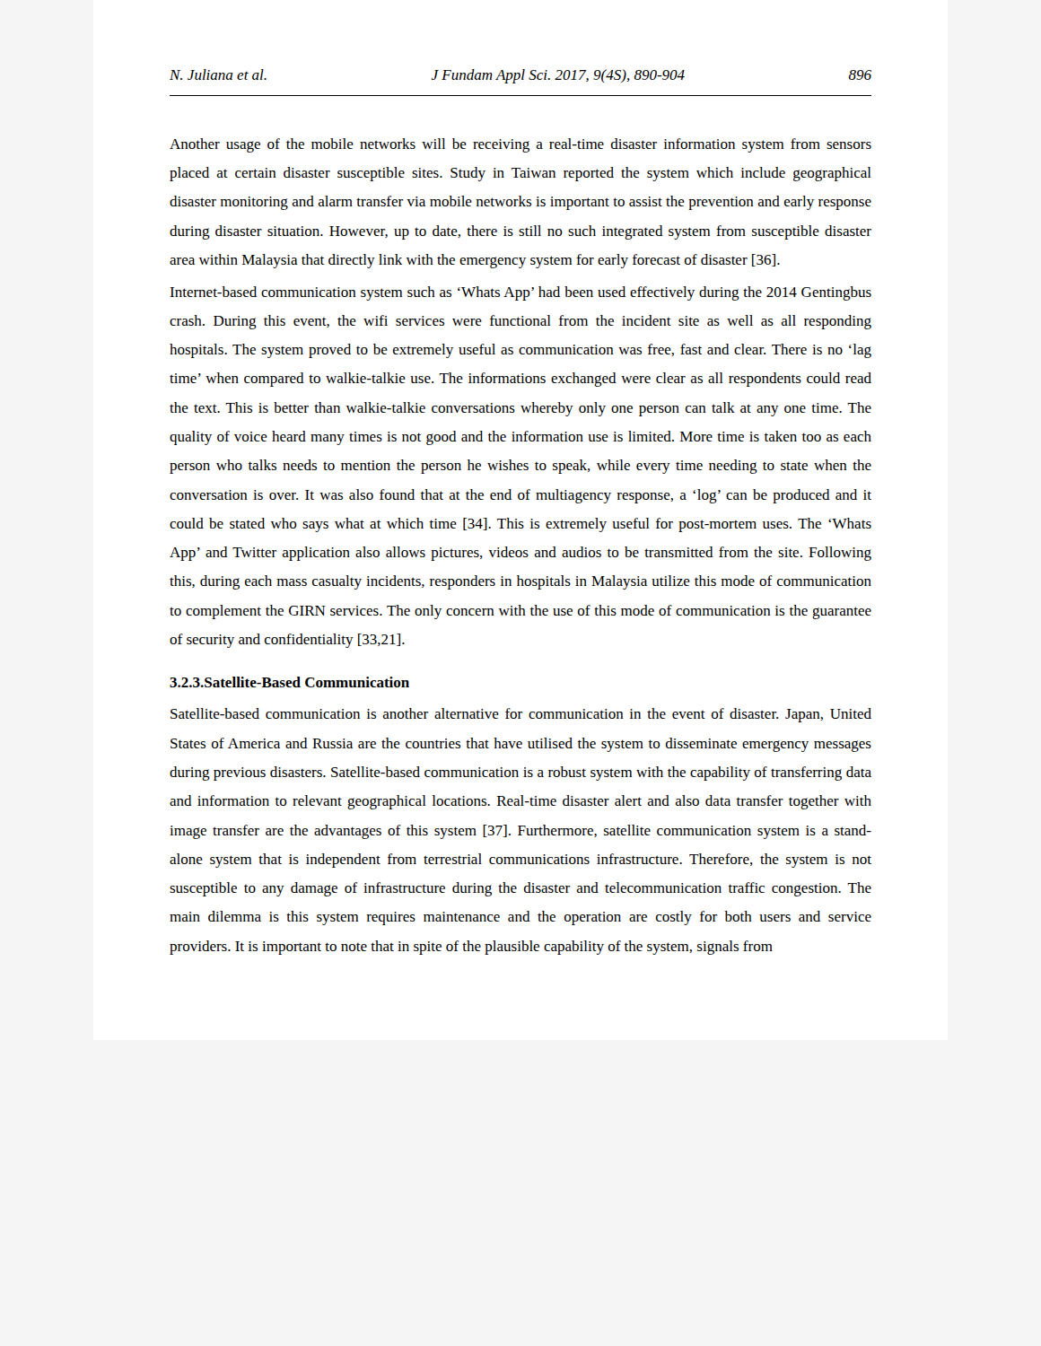N. Juliana et al. J Fundam Appl Sci. 2017, 9(4S), 890-904 896
Another usage of the mobile networks will be receiving a real-time disaster information system from sensors placed at certain disaster susceptible sites. Study in Taiwan reported the system which include geographical disaster monitoring and alarm transfer via mobile networks is important to assist the prevention and early response during disaster situation. However, up to date, there is still no such integrated system from susceptible disaster area within Malaysia that directly link with the emergency system for early forecast of disaster [36].
Internet-based communication system such as ‘Whats App’ had been used effectively during the 2014 Gentingbus crash. During this event, the wifi services were functional from the incident site as well as all responding hospitals. The system proved to be extremely useful as communication was free, fast and clear. There is no ‘lag time’ when compared to walkie-talkie use. The informations exchanged were clear as all respondents could read the text. This is better than walkie-talkie conversations whereby only one person can talk at any one time. The quality of voice heard many times is not good and the information use is limited. More time is taken too as each person who talks needs to mention the person he wishes to speak, while every time needing to state when the conversation is over. It was also found that at the end of multiagency response, a ‘log’ can be produced and it could be stated who says what at which time [34]. This is extremely useful for post-mortem uses. The ‘Whats App’ and Twitter application also allows pictures, videos and audios to be transmitted from the site. Following this, during each mass casualty incidents, responders in hospitals in Malaysia utilize this mode of communication to complement the GIRN services. The only concern with the use of this mode of communication is the guarantee of security and confidentiality [33,21].
3.2.3.Satellite-Based Communication
Satellite-based communication is another alternative for communication in the event of disaster. Japan, United States of America and Russia are the countries that have utilised the system to disseminate emergency messages during previous disasters. Satellite-based communication is a robust system with the capability of transferring data and information to relevant geographical locations. Real-time disaster alert and also data transfer together with image transfer are the advantages of this system [37]. Furthermore, satellite communication system is a stand-alone system that is independent from terrestrial communications infrastructure. Therefore, the system is not susceptible to any damage of infrastructure during the disaster and telecommunication traffic congestion. The main dilemma is this system requires maintenance and the operation are costly for both users and service providers. It is important to note that in spite of the plausible capability of the system, signals from